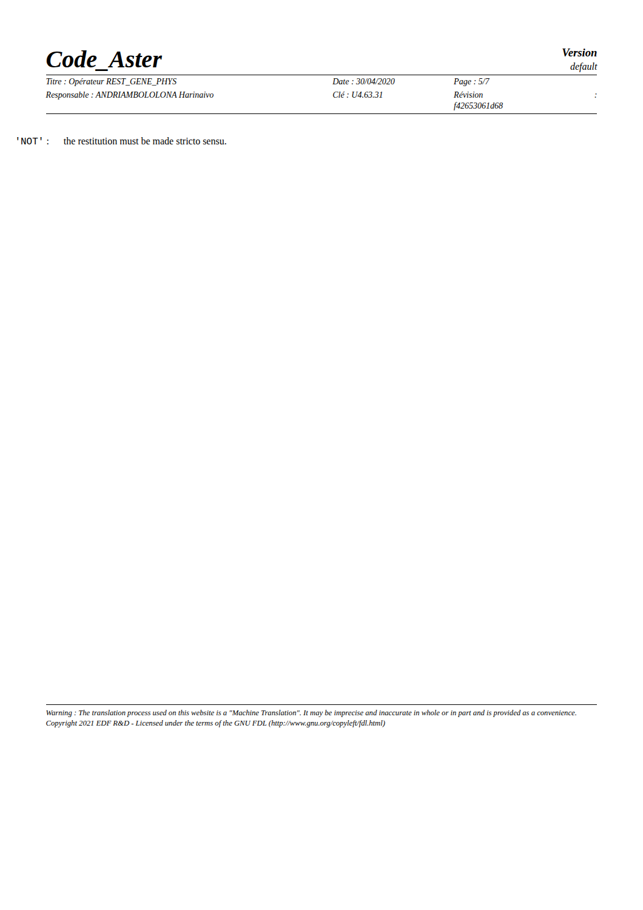Version
default
Code_Aster
| Titre : Opérateur REST_GENE_PHYS | Date : 30/04/2020 | Page : 5/7 |
| Responsable : ANDRIAMBOLOLONA Harinaivo | Clé : U4.63.31 | Révision : f42653061d68 |
'NOT' : the restitution must be made stricto sensu.
Warning : The translation process used on this website is a "Machine Translation". It may be imprecise and inaccurate in whole or in part and is provided as a convenience.
Copyright 2021 EDF R&D - Licensed under the terms of the GNU FDL (http://www.gnu.org/copyleft/fdl.html)